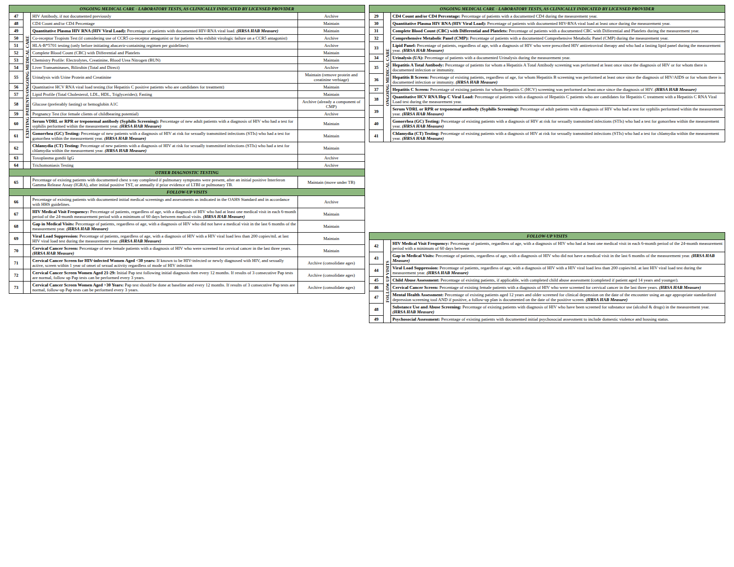| / ONGOING MEDICAL CARE - LABORATORY TESTS, AS CLINICALLY INDICATED BY LICENSED PROVIDER / / 47 / EXISTING PATIENTS/ONGOING MEDICAL CARE / HIV Antibody, if not documented previously / Archive / / 48 / CD4 Count and/or CD4 Percentage / Maintain / / 49 / Quantitative Plasma HIV RNA (HIV Viral Load): Percentage of patients with documented HIV-RNA viral load. (HRSA HAB Measure) / Maintain / / 50 / Co-receptor Tropism Test (if considering use of CCR5 co-receptor antagonist or for patients who exhibit virologic failure on a CCR5 antagonist) / Archive / / 51 / HLA-B*5701 testing (only before initiating abacavir-containing regimen per guidelines) / Archive / / 52 / Complete Blood Count (CBC) with Differential and Platelets / Maintain / / 53 / Chemistry Profile: Electrolytes, Creatinine, Blood Urea Nitrogen (BUN) / Maintain / / 54 / Liver Transaminases, Bilirubin (Total and Direct) / Archive / / 55 / Urinalysis with Urine Protein and Creatinine / Maintain (remove protein and creatinine verbiage) / / 56 / Quantitative HCV RNA viral load testing (for Hepatitis C positive patients who are candidates for treatment) / Maintain / / 57 / Lipid Profile (Total Cholesterol, LDL, HDL, Triglycerides); Fasting / Maintain / / 58 / Glucose (preferably fasting) or hemoglobin A1C / Archive (already a component of CMP) / / 59 / Pregnancy Test (for female clients of childbearing potential) / Archive / / 60 / Serum VDRL or RPR or treponemal antibody (Syphilis Screening): Percentage of new adult patients with a diagnosis of HIV who had a test for syphilis performed within the measurement year. (HRSA HAB Measure) / Maintain / / 61 / Gonorrhea (GC) Testing: Percentage of new patients with a diagnosis of HIV at risk for sexually transmitted infections (STIs) who had a test for gonorrhea within the measurement year. (HRSA HAB Measure) / Maintain / / 62 / Chlamydia (CT) Testing: Percentage of new patients with a diagnosis of HIV at risk for sexually transmitted infections (STIs) who had a test for chlamydia within the measurement year. (HRSA HAB Measure) / Maintain / / 63 / Toxoplasma gondii IgG / Archive / / 64 / / Trichomoniasis Testing / Archive / / OTHER DIAGNOSTIC TESTING / / 65 / / Percentage of existing patients with documented chest x-ray completed if pulmonary symptoms were present, after an initial positive Interferon Gamma Release Assay (IGRA), after initial positive TST, or annually if prior evidence of LTBI or pulmonary TB. / Maintain (move under TB) / / FOLLOW-UP VISITS / / 66 / / Percentage of existing patients with documented initial medical screenings and assessments as indicated in the OAHS Standard and in accordance with HHS guidelines. / Archive / / 67 / / HIV Medical Visit Frequency: Percentage of patients, regardless of age, with a diagnosis of HIV who had at least one medical visit in each 6-month period of the 24-month measurement period with a minimum of 60 days between medical visits. (HRSA HAB Measure) / Maintain / / 68 / / Gap in Medical Visits: Percentage of patients, regardless of age, with a diagnosis of HIV who did not have a medical visit in the last 6 months of the measurement year. (HRSA HAB Measure) / Maintain / / 69 / / Viral Load Suppression: Percentage of patients, regardless of age, with a diagnosis of HIV with a HIV viral load less than 200 copies/mL at last HIV viral load test during the measurement year. (HRSA HAB Measure) / Maintain / / 70 / / Cervical Cancer Screen: Percentage of new female patients with a diagnosis of HIV who were screened for cervical cancer in the last three years. (HRSA HAB Measure) / Maintain / / 71 / / Cervical Cancer Screen for HIV-infected Women Aged <30 years: If known to be HIV-infected or newly diagnosed with HIV, and sexually active, screen within 1 year of onset of sexual activity regardless of mode of HIV infection / Archive (consolidate ages) / / 72 / / Cervical Cancer Screen Women Aged 21-29: Initial Pap test following initial diagnosis then every 12 months. If results of 3 consecutive Pap tests are normal, follow up Pap tests can be performed every 3 years. / Archive (consolidate ages) / / 73 / / Cervical Cancer Screen Women Aged >30 Years: Pap test should be done at baseline and every 12 months. If results of 3 consecutive Pap tests are normal, follow-up Pap tests can be performed every 3 years. / Archive (consolidate ages) / | / ONGOING MEDICAL CARE - LABORATORY TESTS, AS CLINICALLY INDICATED BY LICENSED PROVIDER / / 29 / ONGOING MEDICAL CARE / CD4 Count and/or CD4 Percentage: Percentage of patients with a documented CD4 during the measurement year. / / 30 / Quantitative Plasma HIV RNA (HIV Viral Load): Percentage of patients with documented HIV-RNA viral load at least once during the measurement year. / / 31 / Complete Blood Count (CBC) with Differential and Platelets: Percentage of patients with a documented CBC with Differential and Platelets during the measurement year. / / 32 / Comprehensive Metabolic Panel (CMP): Percentage of patients with a documented Comprehensive Metabolic Panel (CMP) during the measurement year. / / 33 / Lipid Panel: Percentage of patients, regardless of age, with a diagnosis of HIV who were prescribed HIV antiretroviral therapy and who had a fasting lipid panel during the measurement year. (HRSA HAB Measure) / / 34 / Urinalysis (UA): Percentage of patients with a documented Urinalysis during the measurement year. / / 35 / Hepatitis A Total Antibody: Percentage of patients for whom a Hepatitis A Total Antibody screening was performed at least once since the diagnosis of HIV or for whom there is documented infection or immunity. / / 36 / Hepatitis B Screen: Percentage of existing patients, regardless of age, for whom Hepatitis B screening was performed at least once since the diagnosis of HIV/AIDS or for whom there is documented infection or immunity. (HRSA HAB Measure) / / 37 / Hepatitis C Screen: Percentage of existing patients for whom Hepatitis C (HCV) screening was performed at least once since the diagnosis of HIV. (HRSA HAB Measure) / / 38 / Quantitative HCV RNA Hep C Viral Load: Percentage of patients with a diagnosis of Hepatitis C patients who are candidates for Hepatitis C treatment with a Hepatitis C RNA Viral Load test during the measurement year. / / 39 / Serum VDRL or RPR or treponemal antibody (Syphilis Screening): Percentage of adult patients with a diagnosis of HIV who had a test for syphilis performed within the measurement year. (HRSA HAB Measure) / / 40 / Gonorrhea (GC) Testing: Percentage of existing patients with a diagnosis of HIV at risk for sexually transmitted infections (STIs) who had a test for gonorrhea within the measurement year. (HRSA HAB Measure) / / 41 / Chlamydia (CT) Testing: Percentage of existing patients with a diagnosis of HIV at risk for sexually transmitted infections (STIs) who had a test for chlamydia within the measurement year. (HRSA HAB Measure) / / FOLLOW-UP VISITS / / 42 / FOLLOW UP VISITS / HIV Medical Visit Frequency: Percentage of patients, regardless of age, with a diagnosis of HIV who had at least one medical visit in each 6-month period of the 24-month measurement period with a minimum of 60 days between / / 43 / Gap in Medical Visits: Percentage of patients, regardless of age, with a diagnosis of HIV who did not have a medical visit in the last 6 months of the measurement year. (HRSA HAB Measure) / / 44 / Viral Load Suppression: Percentage of patients, regardless of age, with a diagnosis of HIV with a HIV viral load less than 200 copies/mL at last HIV viral load test during the measurement year. (HRSA HAB Measure) / / 45 / Child Abuse Assessment: Percentage of existing patients, if applicable, with completed child abuse assessment (completed if patient aged 14 years and younger). / / 46 / Cervical Cancer Screen: Percentage of existing female patients with a diagnosis of HIV who were screened for cervical cancer in the last three years. (HRSA HAB Measure) / / 47 / Mental Health Assessment: Percentage of existing patients aged 12 years and older screened for clinical depression on the date of the encounter using an age appropriate standardized depression screening tool AND if positive, a follow-up plan is documented on the date of the positive screen. (HRSA HAB Measure) / / 48 / Substance Use and Abuse Screening: Percentage of existing patients with diagnosis of HIV who have been screened for substance use (alcohol & drugs) in the measurement year. (HRSA HAB Measure) / / 49 / Psychosocial Assessment: Percentage of existing patients with documented initial psychosocial assessment to include domestic violence and housing status. / |